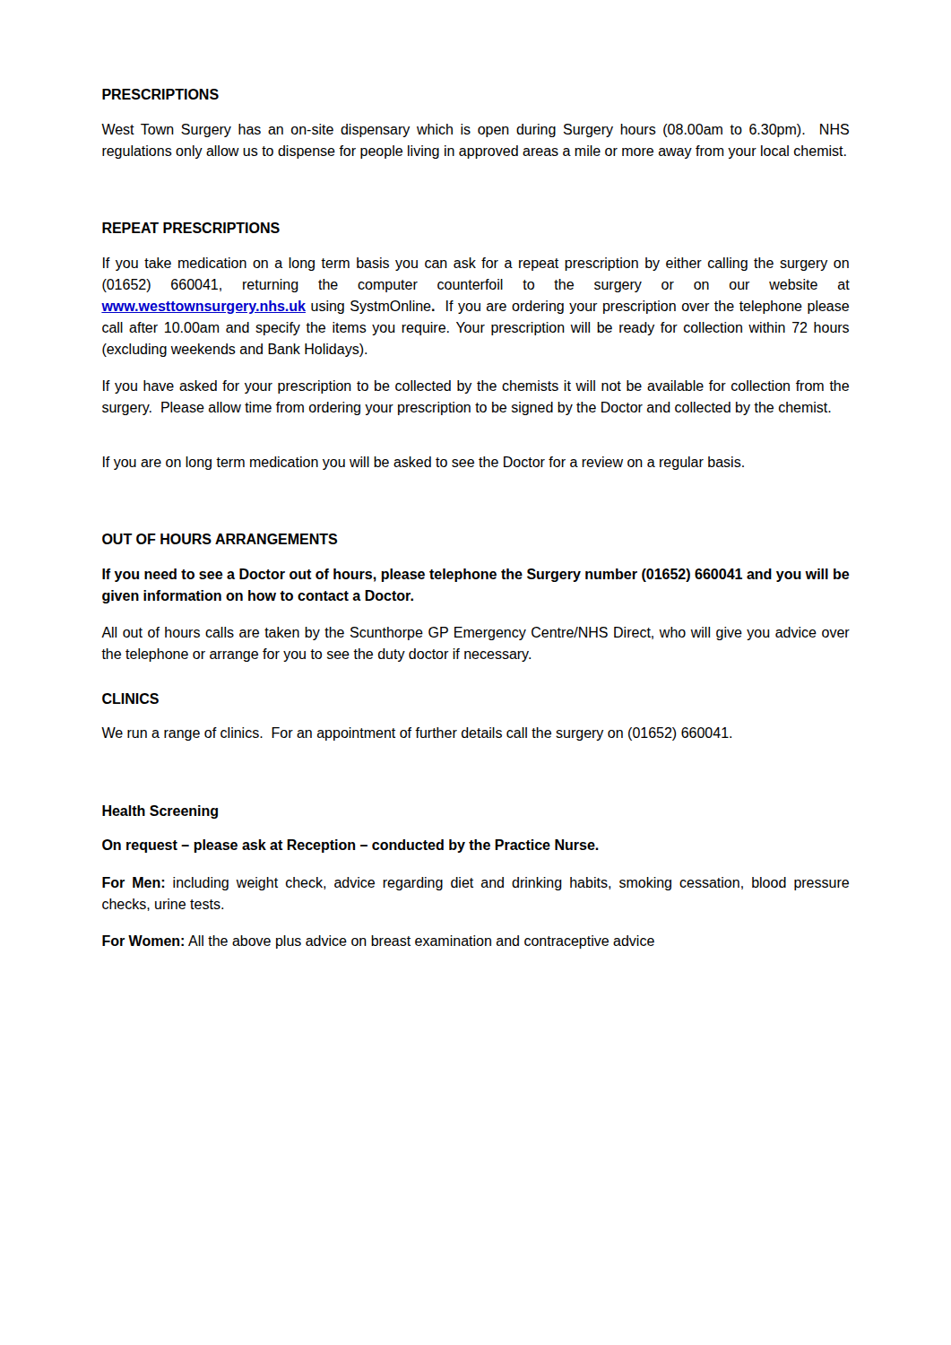PRESCRIPTIONS
West Town Surgery has an on-site dispensary which is open during Surgery hours (08.00am to 6.30pm). NHS regulations only allow us to dispense for people living in approved areas a mile or more away from your local chemist.
REPEAT PRESCRIPTIONS
If you take medication on a long term basis you can ask for a repeat prescription by either calling the surgery on (01652) 660041, returning the computer counterfoil to the surgery or on our website at www.westtownsurgery.nhs.uk using SystmOnline. If you are ordering your prescription over the telephone please call after 10.00am and specify the items you require. Your prescription will be ready for collection within 72 hours (excluding weekends and Bank Holidays).
If you have asked for your prescription to be collected by the chemists it will not be available for collection from the surgery. Please allow time from ordering your prescription to be signed by the Doctor and collected by the chemist.
If you are on long term medication you will be asked to see the Doctor for a review on a regular basis.
OUT OF HOURS ARRANGEMENTS
If you need to see a Doctor out of hours, please telephone the Surgery number (01652) 660041 and you will be given information on how to contact a Doctor.
All out of hours calls are taken by the Scunthorpe GP Emergency Centre/NHS Direct, who will give you advice over the telephone or arrange for you to see the duty doctor if necessary.
CLINICS
We run a range of clinics. For an appointment of further details call the surgery on (01652) 660041.
Health Screening
On request – please ask at Reception – conducted by the Practice Nurse.
For Men: including weight check, advice regarding diet and drinking habits, smoking cessation, blood pressure checks, urine tests.
For Women: All the above plus advice on breast examination and contraceptive advice